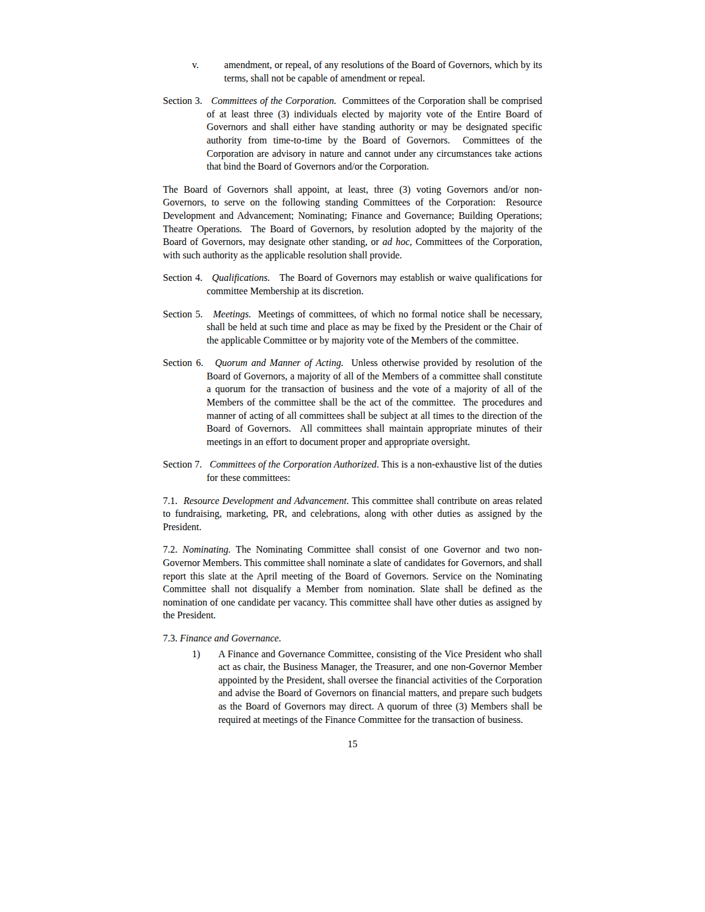v. amendment, or repeal, of any resolutions of the Board of Governors, which by its terms, shall not be capable of amendment or repeal.
Section 3. Committees of the Corporation. Committees of the Corporation shall be comprised of at least three (3) individuals elected by majority vote of the Entire Board of Governors and shall either have standing authority or may be designated specific authority from time-to-time by the Board of Governors. Committees of the Corporation are advisory in nature and cannot under any circumstances take actions that bind the Board of Governors and/or the Corporation.
The Board of Governors shall appoint, at least, three (3) voting Governors and/or non-Governors, to serve on the following standing Committees of the Corporation: Resource Development and Advancement; Nominating; Finance and Governance; Building Operations; Theatre Operations. The Board of Governors, by resolution adopted by the majority of the Board of Governors, may designate other standing, or ad hoc, Committees of the Corporation, with such authority as the applicable resolution shall provide.
Section 4. Qualifications. The Board of Governors may establish or waive qualifications for committee Membership at its discretion.
Section 5. Meetings. Meetings of committees, of which no formal notice shall be necessary, shall be held at such time and place as may be fixed by the President or the Chair of the applicable Committee or by majority vote of the Members of the committee.
Section 6. Quorum and Manner of Acting. Unless otherwise provided by resolution of the Board of Governors, a majority of all of the Members of a committee shall constitute a quorum for the transaction of business and the vote of a majority of all of the Members of the committee shall be the act of the committee. The procedures and manner of acting of all committees shall be subject at all times to the direction of the Board of Governors. All committees shall maintain appropriate minutes of their meetings in an effort to document proper and appropriate oversight.
Section 7. Committees of the Corporation Authorized. This is a non-exhaustive list of the duties for these committees:
7.1. Resource Development and Advancement. This committee shall contribute on areas related to fundraising, marketing, PR, and celebrations, along with other duties as assigned by the President.
7.2. Nominating. The Nominating Committee shall consist of one Governor and two non-Governor Members. This committee shall nominate a slate of candidates for Governors, and shall report this slate at the April meeting of the Board of Governors. Service on the Nominating Committee shall not disqualify a Member from nomination. Slate shall be defined as the nomination of one candidate per vacancy. This committee shall have other duties as assigned by the President.
7.3. Finance and Governance.
1) A Finance and Governance Committee, consisting of the Vice President who shall act as chair, the Business Manager, the Treasurer, and one non-Governor Member appointed by the President, shall oversee the financial activities of the Corporation and advise the Board of Governors on financial matters, and prepare such budgets as the Board of Governors may direct. A quorum of three (3) Members shall be required at meetings of the Finance Committee for the transaction of business.
15